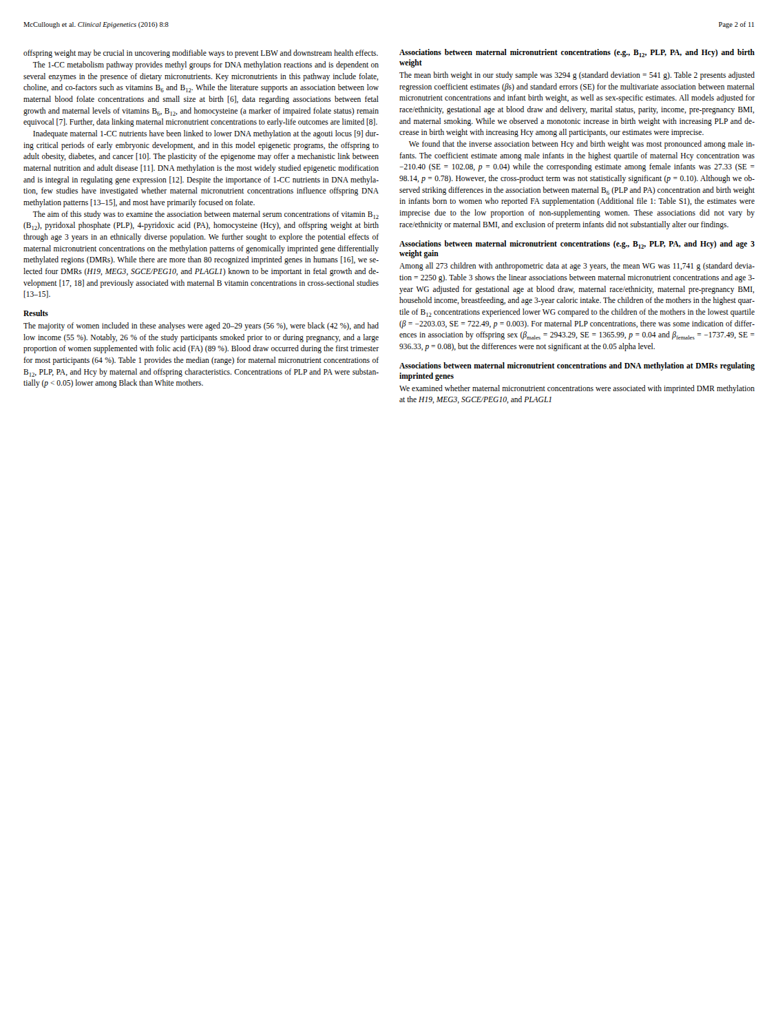McCullough et al. Clinical Epigenetics (2016) 8:8
Page 2 of 11
offspring weight may be crucial in uncovering modifiable ways to prevent LBW and downstream health effects.
The 1-CC metabolism pathway provides methyl groups for DNA methylation reactions and is dependent on several enzymes in the presence of dietary micronutrients. Key micronutrients in this pathway include folate, choline, and co-factors such as vitamins B6 and B12. While the literature supports an association between low maternal blood folate concentrations and small size at birth [6], data regarding associations between fetal growth and maternal levels of vitamins B6, B12, and homocysteine (a marker of impaired folate status) remain equivocal [7]. Further, data linking maternal micronutrient concentrations to early-life outcomes are limited [8].
Inadequate maternal 1-CC nutrients have been linked to lower DNA methylation at the agouti locus [9] during critical periods of early embryonic development, and in this model epigenetic programs, the offspring to adult obesity, diabetes, and cancer [10]. The plasticity of the epigenome may offer a mechanistic link between maternal nutrition and adult disease [11]. DNA methylation is the most widely studied epigenetic modification and is integral in regulating gene expression [12]. Despite the importance of 1-CC nutrients in DNA methylation, few studies have investigated whether maternal micronutrient concentrations influence offspring DNA methylation patterns [13–15], and most have primarily focused on folate.
The aim of this study was to examine the association between maternal serum concentrations of vitamin B12 (B12), pyridoxal phosphate (PLP), 4-pyridoxic acid (PA), homocysteine (Hcy), and offspring weight at birth through age 3 years in an ethnically diverse population. We further sought to explore the potential effects of maternal micronutrient concentrations on the methylation patterns of genomically imprinted gene differentially methylated regions (DMRs). While there are more than 80 recognized imprinted genes in humans [16], we selected four DMRs (H19, MEG3, SGCE/PEG10, and PLAGL1) known to be important in fetal growth and development [17, 18] and previously associated with maternal B vitamin concentrations in cross-sectional studies [13–15].
Results
The majority of women included in these analyses were aged 20–29 years (56 %), were black (42 %), and had low income (55 %). Notably, 26 % of the study participants smoked prior to or during pregnancy, and a large proportion of women supplemented with folic acid (FA) (89 %). Blood draw occurred during the first trimester for most participants (64 %). Table 1 provides the median (range) for maternal micronutrient concentrations of B12, PLP, PA, and Hcy by maternal and offspring characteristics. Concentrations of PLP and PA were substantially (p < 0.05) lower among Black than White mothers.
Associations between maternal micronutrient concentrations (e.g., B12, PLP, PA, and Hcy) and birth weight
The mean birth weight in our study sample was 3294 g (standard deviation = 541 g). Table 2 presents adjusted regression coefficient estimates (βs) and standard errors (SE) for the multivariate association between maternal micronutrient concentrations and infant birth weight, as well as sex-specific estimates. All models adjusted for race/ethnicity, gestational age at blood draw and delivery, marital status, parity, income, pre-pregnancy BMI, and maternal smoking. While we observed a monotonic increase in birth weight with increasing PLP and decrease in birth weight with increasing Hcy among all participants, our estimates were imprecise.
We found that the inverse association between Hcy and birth weight was most pronounced among male infants. The coefficient estimate among male infants in the highest quartile of maternal Hcy concentration was −210.40 (SE = 102.08, p = 0.04) while the corresponding estimate among female infants was 27.33 (SE = 98.14, p = 0.78). However, the cross-product term was not statistically significant (p = 0.10). Although we observed striking differences in the association between maternal B6 (PLP and PA) concentration and birth weight in infants born to women who reported FA supplementation (Additional file 1: Table S1), the estimates were imprecise due to the low proportion of non-supplementing women. These associations did not vary by race/ethnicity or maternal BMI, and exclusion of preterm infants did not substantially alter our findings.
Associations between maternal micronutrient concentrations (e.g., B12, PLP, PA, and Hcy) and age 3 weight gain
Among all 273 children with anthropometric data at age 3 years, the mean WG was 11,741 g (standard deviation = 2250 g). Table 3 shows the linear associations between maternal micronutrient concentrations and age 3-year WG adjusted for gestational age at blood draw, maternal race/ethnicity, maternal pre-pregnancy BMI, household income, breastfeeding, and age 3-year caloric intake. The children of the mothers in the highest quartile of B12 concentrations experienced lower WG compared to the children of the mothers in the lowest quartile (β = −2203.03, SE = 722.49, p = 0.003). For maternal PLP concentrations, there was some indication of differences in association by offspring sex (βmales = 2943.29, SE = 1365.99, p = 0.04 and βfemales = −1737.49, SE = 936.33, p = 0.08), but the differences were not significant at the 0.05 alpha level.
Associations between maternal micronutrient concentrations and DNA methylation at DMRs regulating imprinted genes
We examined whether maternal micronutrient concentrations were associated with imprinted DMR methylation at the H19, MEG3, SGCE/PEG10, and PLAGL1